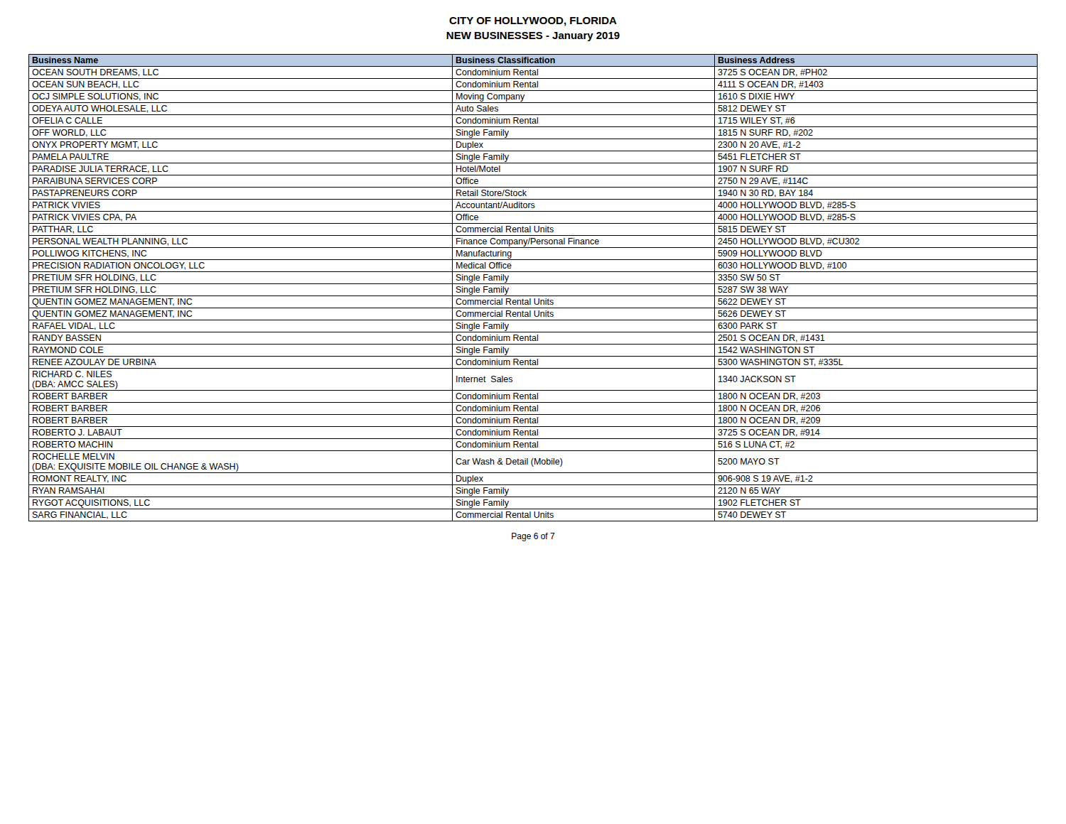CITY OF HOLLYWOOD, FLORIDA
NEW BUSINESSES - January 2019
| Business Name | Business Classification | Business Address |
| --- | --- | --- |
| OCEAN SOUTH DREAMS, LLC | Condominium Rental | 3725 S OCEAN DR, #PH02 |
| OCEAN SUN BEACH, LLC | Condominium Rental | 4111 S OCEAN DR, #1403 |
| OCJ SIMPLE SOLUTIONS, INC | Moving Company | 1610 S DIXIE HWY |
| ODEYA AUTO WHOLESALE, LLC | Auto Sales | 5812 DEWEY ST |
| OFELIA C CALLE | Condominium Rental | 1715 WILEY ST, #6 |
| OFF WORLD, LLC | Single Family | 1815 N SURF RD, #202 |
| ONYX PROPERTY MGMT, LLC | Duplex | 2300 N 20 AVE, #1-2 |
| PAMELA PAULTRE | Single Family | 5451 FLETCHER ST |
| PARADISE JULIA TERRACE, LLC | Hotel/Motel | 1907 N SURF RD |
| PARAIBUNA SERVICES CORP | Office | 2750 N 29 AVE, #114C |
| PASTAPRENEURS CORP | Retail Store/Stock | 1940 N 30 RD, BAY 184 |
| PATRICK VIVIES | Accountant/Auditors | 4000 HOLLYWOOD BLVD, #285-S |
| PATRICK VIVIES CPA, PA | Office | 4000 HOLLYWOOD BLVD, #285-S |
| PATTHAR, LLC | Commercial Rental Units | 5815 DEWEY ST |
| PERSONAL WEALTH PLANNING, LLC | Finance Company/Personal Finance | 2450 HOLLYWOOD BLVD, #CU302 |
| POLLIWOG KITCHENS, INC | Manufacturing | 5909 HOLLYWOOD BLVD |
| PRECISION RADIATION ONCOLOGY, LLC | Medical Office | 6030 HOLLYWOOD BLVD, #100 |
| PRETIUM SFR HOLDING, LLC | Single Family | 3350 SW 50 ST |
| PRETIUM SFR HOLDING, LLC | Single Family | 5287 SW 38 WAY |
| QUENTIN GOMEZ MANAGEMENT, INC | Commercial Rental Units | 5622 DEWEY ST |
| QUENTIN GOMEZ MANAGEMENT, INC | Commercial Rental Units | 5626 DEWEY ST |
| RAFAEL VIDAL, LLC | Single Family | 6300 PARK ST |
| RANDY BASSEN | Condominium Rental | 2501 S OCEAN DR, #1431 |
| RAYMOND COLE | Single Family | 1542 WASHINGTON ST |
| RENEE AZOULAY DE URBINA | Condominium Rental | 5300 WASHINGTON ST, #335L |
| RICHARD C. NILES (DBA: AMCC SALES) | Internet Sales | 1340 JACKSON ST |
| ROBERT BARBER | Condominium Rental | 1800 N OCEAN DR, #203 |
| ROBERT BARBER | Condominium Rental | 1800 N OCEAN DR, #206 |
| ROBERT BARBER | Condominium Rental | 1800 N OCEAN DR, #209 |
| ROBERTO J. LABAUT | Condominium Rental | 3725 S OCEAN DR, #914 |
| ROBERTO MACHIN | Condominium Rental | 516 S LUNA CT, #2 |
| ROCHELLE MELVIN (DBA: EXQUISITE MOBILE OIL CHANGE & WASH) | Car Wash & Detail (Mobile) | 5200 MAYO ST |
| ROMONT REALTY, INC | Duplex | 906-908 S 19 AVE, #1-2 |
| RYAN RAMSAHAI | Single Family | 2120 N 65 WAY |
| RYGOT ACQUISITIONS, LLC | Single Family | 1902 FLETCHER ST |
| SARG FINANCIAL, LLC | Commercial Rental Units | 5740 DEWEY ST |
Page 6 of 7